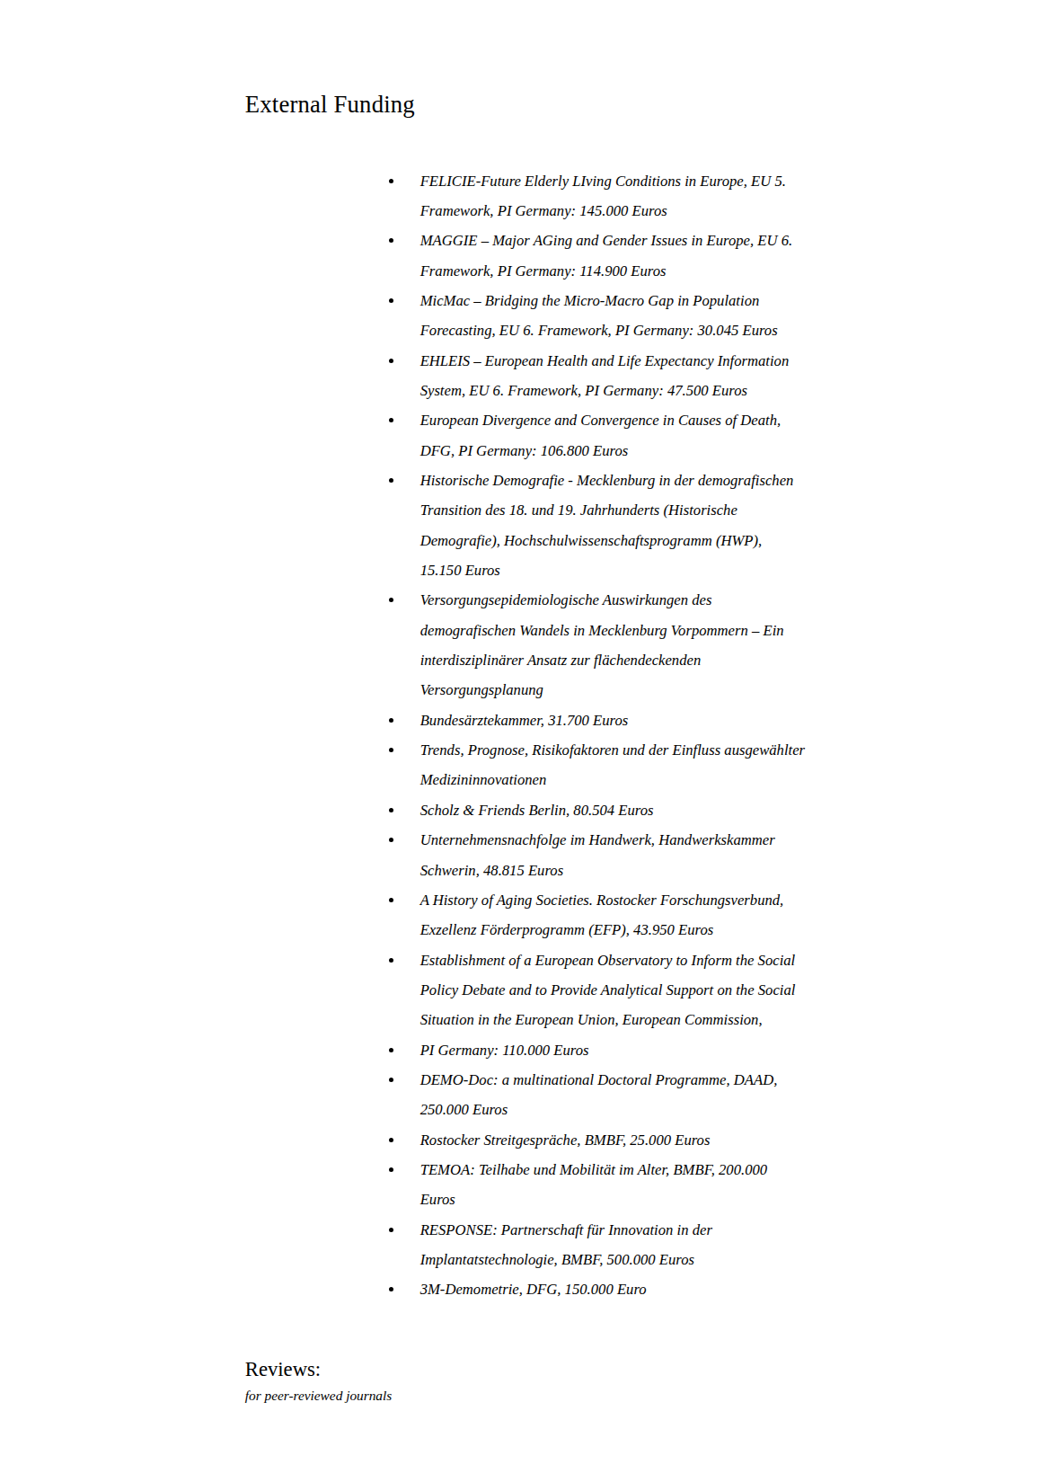External Funding
FELICIE-Future Elderly LIving Conditions in Europe, EU 5. Framework, PI Germany: 145.000 Euros
MAGGIE – Major AGing and Gender Issues in Europe, EU 6. Framework, PI Germany: 114.900 Euros
MicMac – Bridging the Micro-Macro Gap in Population Forecasting, EU 6. Framework, PI Germany: 30.045 Euros
EHLEIS – European Health and Life Expectancy Information System, EU 6. Framework, PI Germany: 47.500 Euros
European Divergence and Convergence in Causes of Death, DFG, PI Germany: 106.800 Euros
Historische Demografie - Mecklenburg in der demografischen Transition des 18. und 19. Jahrhunderts (Historische Demografie), Hochschulwissenschaftsprogramm (HWP), 15.150 Euros
Versorgungsepidemiologische Auswirkungen des demografischen Wandels in Mecklenburg Vorpommern – Ein interdisziplinärer Ansatz zur flächendeckenden Versorgungsplanung
Bundesärztekammer, 31.700 Euros
Trends, Prognose, Risikofaktoren und der Einfluss ausgewählter Medizininnovationen
Scholz & Friends Berlin, 80.504 Euros
Unternehmensnachfolge im Handwerk, Handwerkskammer Schwerin, 48.815 Euros
A History of Aging Societies. Rostocker Forschungsverbund, Exzellenz Förderprogramm (EFP), 43.950 Euros
Establishment of a European Observatory to Inform the Social Policy Debate and to Provide Analytical Support on the Social Situation in the European Union, European Commission,
PI Germany: 110.000 Euros
DEMO-Doc: a multinational Doctoral Programme, DAAD, 250.000 Euros
Rostocker Streitgespräche, BMBF, 25.000 Euros
TEMOA: Teilhabe und Mobilität im Alter, BMBF, 200.000 Euros
RESPONSE: Partnerschaft für Innovation in der Implantatstechnologie, BMBF, 500.000 Euros
3M-Demometrie, DFG, 150.000 Euro
Reviews:
for peer-reviewed journals